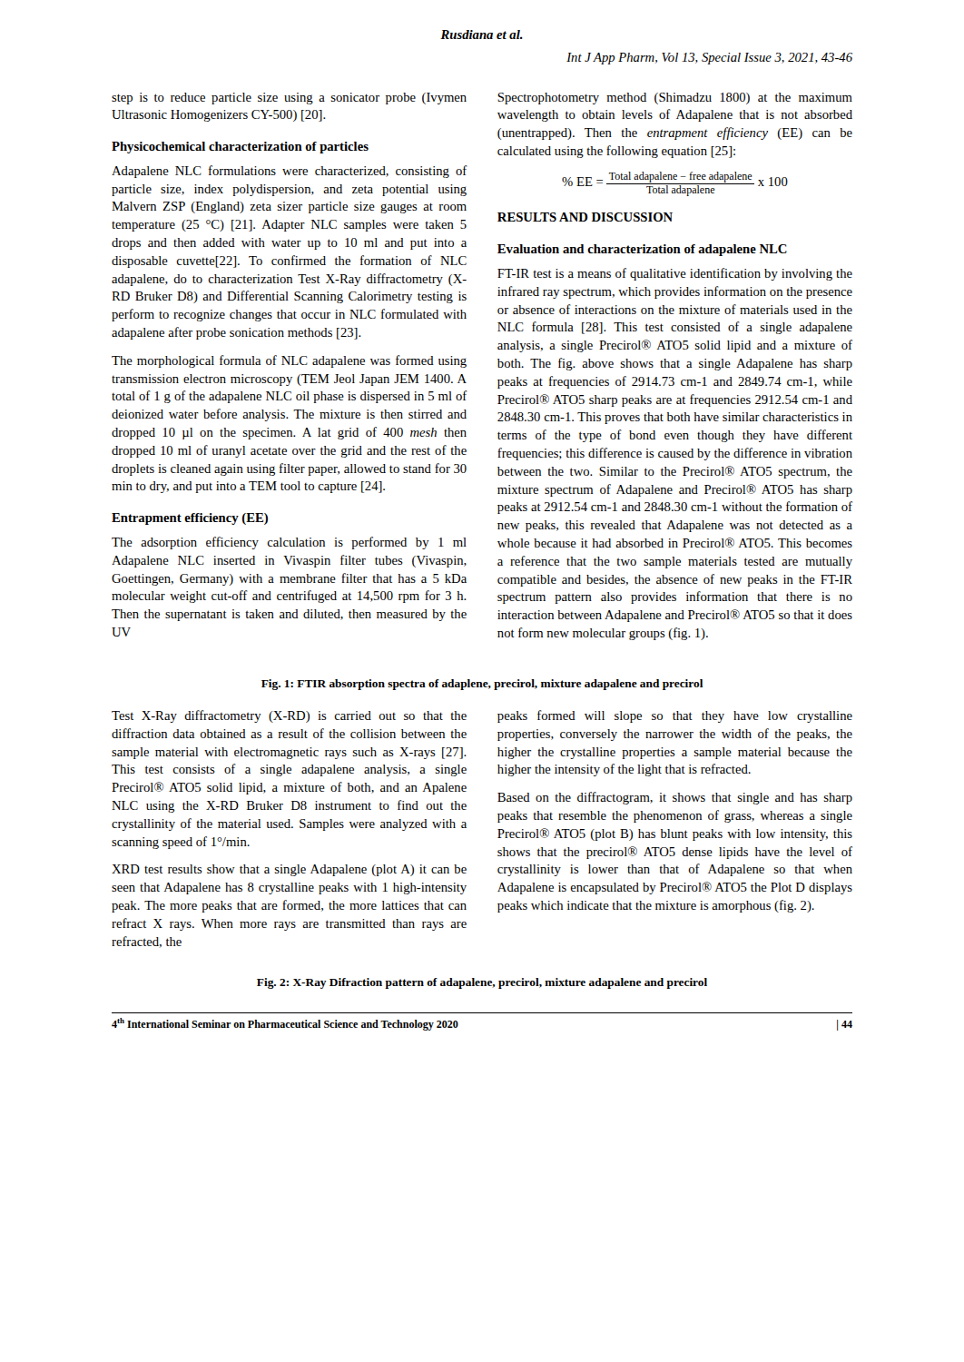Rusdiana et al.
Int J App Pharm, Vol 13, Special Issue 3, 2021, 43-46
step is to reduce particle size using a sonicator probe (Ivymen Ultrasonic Homogenizers CY-500) [20].
Physicochemical characterization of particles
Adapalene NLC formulations were characterized, consisting of particle size, index polydispersion, and zeta potential using Malvern ZSP (England) zeta sizer particle size gauges at room temperature (25 °C) [21]. Adapter NLC samples were taken 5 drops and then added with water up to 10 ml and put into a disposable cuvette[22]. To confirmed the formation of NLC adapalene, do to characterization Test X-Ray diffractometry (X-RD Bruker D8) and Differential Scanning Calorimetry testing is perform to recognize changes that occur in NLC formulated with adapalene after probe sonication methods [23].
The morphological formula of NLC adapalene was formed using transmission electron microscopy (TEM Jeol Japan JEM 1400. A total of 1 g of the adapalene NLC oil phase is dispersed in 5 ml of deionized water before analysis. The mixture is then stirred and dropped 10 µl on the specimen. A lat grid of 400 mesh then dropped 10 ml of uranyl acetate over the grid and the rest of the droplets is cleaned again using filter paper, allowed to stand for 30 min to dry, and put into a TEM tool to capture [24].
Entrapment efficiency (EE)
The adsorption efficiency calculation is performed by 1 ml Adapalene NLC inserted in Vivaspin filter tubes (Vivaspin, Goettingen, Germany) with a membrane filter that has a 5 kDa molecular weight cut-off and centrifuged at 14,500 rpm for 3 h. Then the supernatant is taken and diluted, then measured by the UV
Spectrophotometry method (Shimadzu 1800) at the maximum wavelength to obtain levels of Adapalene that is not absorbed (unentrapped). Then the entrapment efficiency (EE) can be calculated using the following equation [25]:
% EE = Total adapalene − free adapalene Total adapalene x 100
RESULTS AND DISCUSSION
Evaluation and characterization of adapalene NLC
FT-IR test is a means of qualitative identification by involving the infrared ray spectrum, which provides information on the presence or absence of interactions on the mixture of materials used in the NLC formula [28]. This test consisted of a single adapalene analysis, a single Precirol® ATO5 solid lipid and a mixture of both. The fig. above shows that a single Adapalene has sharp peaks at frequencies of 2914.73 cm-1 and 2849.74 cm-1, while Precirol® ATO5 sharp peaks are at frequencies 2912.54 cm-1 and 2848.30 cm-1. This proves that both have similar characteristics in terms of the type of bond even though they have different frequencies; this difference is caused by the difference in vibration between the two. Similar to the Precirol® ATO5 spectrum, the mixture spectrum of Adapalene and Precirol® ATO5 has sharp peaks at 2912.54 cm-1 and 2848.30 cm-1 without the formation of new peaks, this revealed that Adapalene was not detected as a whole because it had absorbed in Precirol® ATO5. This becomes a reference that the two sample materials tested are mutually compatible and besides, the absence of new peaks in the FT-IR spectrum pattern also provides information that there is no interaction between Adapalene and Precirol® ATO5 so that it does not form new molecular groups (fig. 1).
Fig. 1: FTIR absorption spectra of adaplene, precirol, mixture adapalene and precirol
Test X-Ray diffractometry (X-RD) is carried out so that the diffraction data obtained as a result of the collision between the sample material with electromagnetic rays such as X-rays [27]. This test consists of a single adapalene analysis, a single Precirol® ATO5 solid lipid, a mixture of both, and an Apalene NLC using the X-RD Bruker D8 instrument to find out the crystallinity of the material used. Samples were analyzed with a scanning speed of 1°/min.
XRD test results show that a single Adapalene (plot A) it can be seen that Adapalene has 8 crystalline peaks with 1 high-intensity peak. The more peaks that are formed, the more lattices that can refract X rays. When more rays are transmitted than rays are refracted, the
peaks formed will slope so that they have low crystalline properties, conversely the narrower the width of the peaks, the higher the crystalline properties a sample material because the higher the intensity of the light that is refracted.
Based on the diffractogram, it shows that single and has sharp peaks that resemble the phenomenon of grass, whereas a single Precirol® ATO5 (plot B) has blunt peaks with low intensity, this shows that the precirol® ATO5 dense lipids have the level of crystallinity is lower than that of Adapalene so that when Adapalene is encapsulated by Precirol® ATO5 the Plot D displays peaks which indicate that the mixture is amorphous (fig. 2).
Fig. 2: X-Ray Difraction pattern of adapalene, precirol, mixture adapalene and precirol
4th International Seminar on Pharmaceutical Science and Technology 2020 | 44